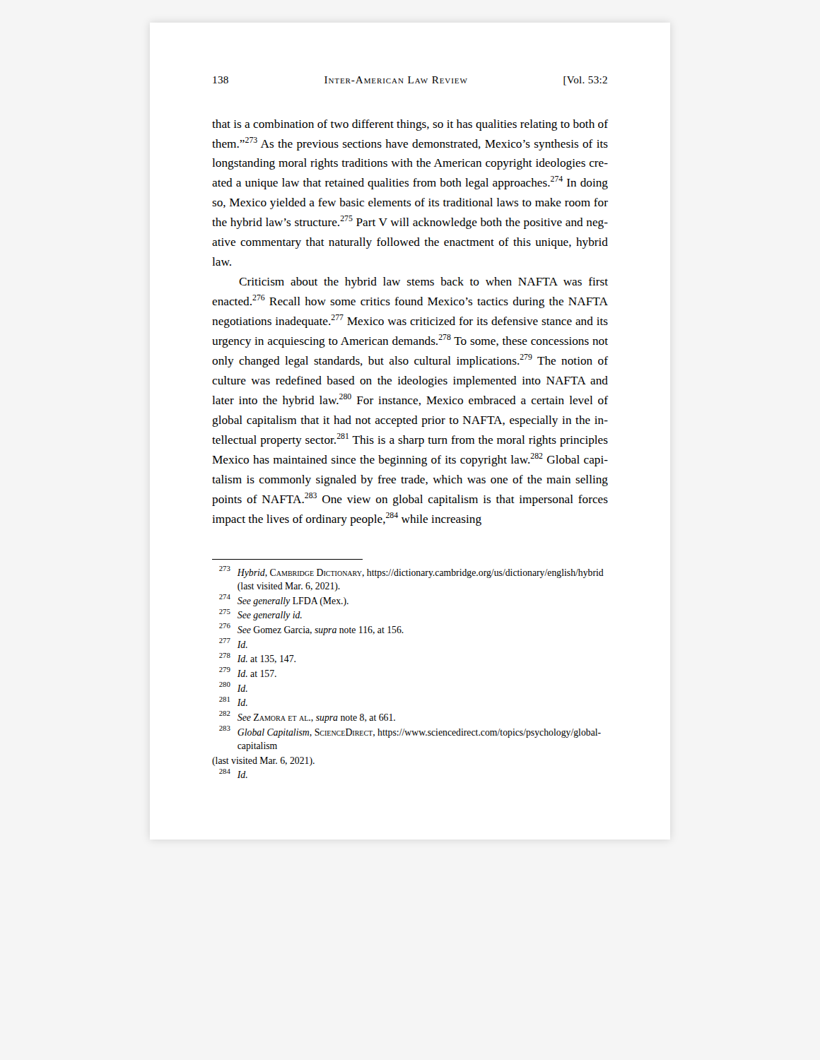138 Inter-American Law Review [Vol. 53:2
that is a combination of two different things, so it has qualities relating to both of them.”273 As the previous sections have demonstrated, Mexico’s synthesis of its longstanding moral rights traditions with the American copyright ideologies created a unique law that retained qualities from both legal approaches.274 In doing so, Mexico yielded a few basic elements of its traditional laws to make room for the hybrid law’s structure.275 Part V will acknowledge both the positive and negative commentary that naturally followed the enactment of this unique, hybrid law.
Criticism about the hybrid law stems back to when NAFTA was first enacted.276 Recall how some critics found Mexico’s tactics during the NAFTA negotiations inadequate.277 Mexico was criticized for its defensive stance and its urgency in acquiescing to American demands.278 To some, these concessions not only changed legal standards, but also cultural implications.279 The notion of culture was redefined based on the ideologies implemented into NAFTA and later into the hybrid law.280 For instance, Mexico embraced a certain level of global capitalism that it had not accepted prior to NAFTA, especially in the intellectual property sector.281 This is a sharp turn from the moral rights principles Mexico has maintained since the beginning of its copyright law.282 Global capitalism is commonly signaled by free trade, which was one of the main selling points of NAFTA.283 One view on global capitalism is that impersonal forces impact the lives of ordinary people,284 while increasing
Hybrid, Cambridge Dictionary, https://dictionary.cambridge.org/us/dictionary/english/hybrid (last visited Mar. 6, 2021).
See generally LFDA (Mex.).
See generally id.
See Gomez Garcia, supra note 116, at 156.
Id.
Id. at 135, 147.
Id. at 157.
Id.
Id.
See Zamora et al., supra note 8, at 661.
Global Capitalism, ScienceDirect, https://www.sciencedirect.com/topics/psychology/global-capitalism
(last visited Mar. 6, 2021).
Id.